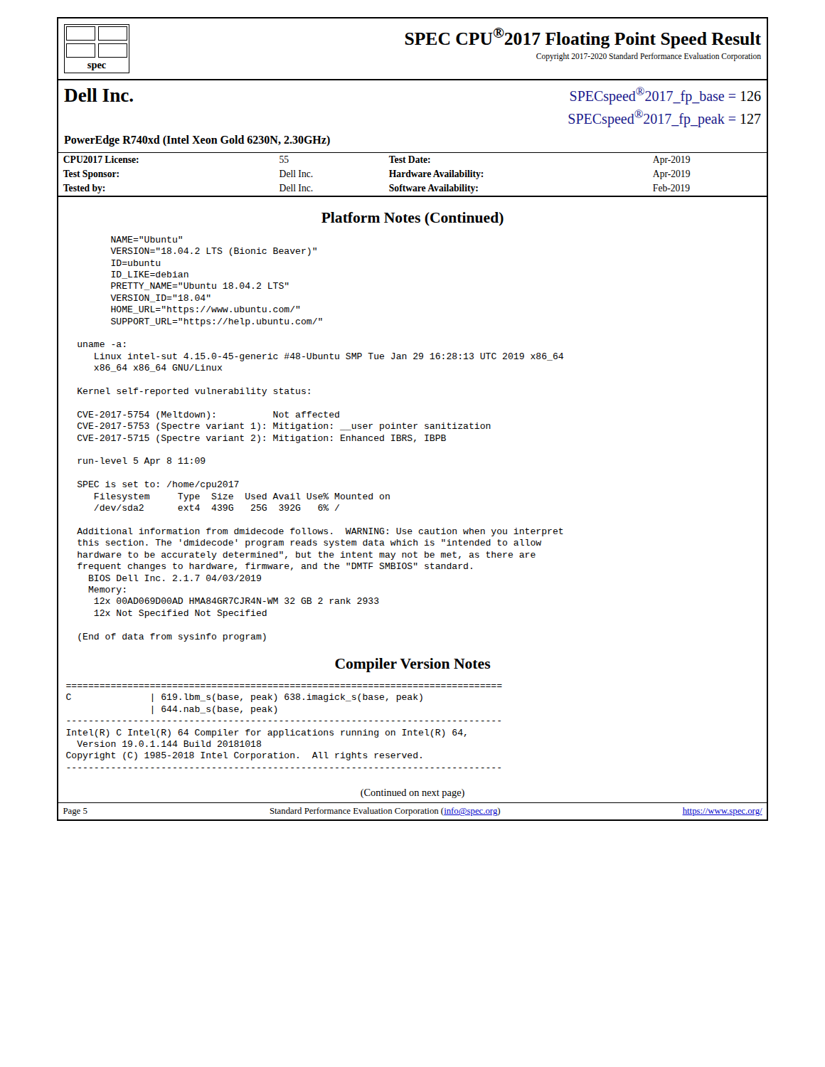spec
SPEC CPU®2017 Floating Point Speed Result
Copyright 2017-2020 Standard Performance Evaluation Corporation
Dell Inc.
SPECspeed®2017_fp_base = 126
SPECspeed®2017_fp_peak = 127
PowerEdge R740xd (Intel Xeon Gold 6230N, 2.30GHz)
| CPU2017 License: | 55 | Test Date: | Apr-2019 |
| Test Sponsor: | Dell Inc. | Hardware Availability: | Apr-2019 |
| Tested by: | Dell Inc. | Software Availability: | Feb-2019 |
Platform Notes (Continued)
        NAME="Ubuntu"
        VERSION="18.04.2 LTS (Bionic Beaver)"
        ID=ubuntu
        ID_LIKE=debian
        PRETTY_NAME="Ubuntu 18.04.2 LTS"
        VERSION_ID="18.04"
        HOME_URL="https://www.ubuntu.com/"
        SUPPORT_URL="https://help.ubuntu.com/"

  uname -a:
     Linux intel-sut 4.15.0-45-generic #48-Ubuntu SMP Tue Jan 29 16:28:13 UTC 2019 x86_64
     x86_64 x86_64 GNU/Linux

  Kernel self-reported vulnerability status:

  CVE-2017-5754 (Meltdown):          Not affected
  CVE-2017-5753 (Spectre variant 1): Mitigation: __user pointer sanitization
  CVE-2017-5715 (Spectre variant 2): Mitigation: Enhanced IBRS, IBPB

  run-level 5 Apr 8 11:09

  SPEC is set to: /home/cpu2017
     Filesystem     Type  Size  Used Avail Use% Mounted on
     /dev/sda2      ext4  439G   25G  392G   6% /

  Additional information from dmidecode follows.  WARNING: Use caution when you interpret
  this section. The 'dmidecode' program reads system data which is "intended to allow
  hardware to be accurately determined", but the intent may not be met, as there are
  frequent changes to hardware, firmware, and the "DMTF SMBIOS" standard.
    BIOS Dell Inc. 2.1.7 04/03/2019
    Memory:
     12x 00AD069D00AD HMA84GR7CJR4N-WM 32 GB 2 rank 2933
     12x Not Specified Not Specified

  (End of data from sysinfo program)
Compiler Version Notes
==============================================================================
C              | 619.lbm_s(base, peak) 638.imagick_s(base, peak)
               | 644.nab_s(base, peak)
------------------------------------------------------------------------------
Intel(R) C Intel(R) 64 Compiler for applications running on Intel(R) 64,
  Version 19.0.1.144 Build 20181018
Copyright (C) 1985-2018 Intel Corporation.  All rights reserved.
------------------------------------------------------------------------------
(Continued on next page)
Page 5 Standard Performance Evaluation Corporation (info@spec.org) https://www.spec.org/